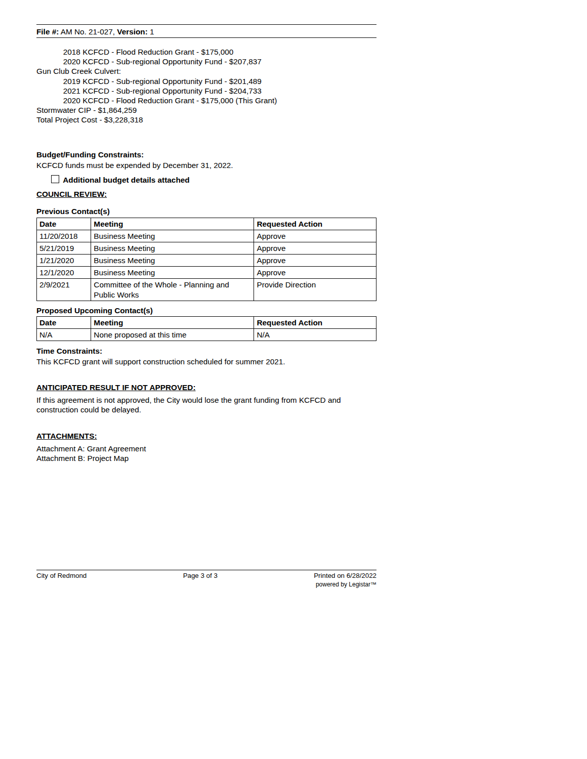File #: AM No. 21-027, Version: 1
2018 KCFCD - Flood Reduction Grant - $175,000
2020 KCFCD - Sub-regional Opportunity Fund - $207,837
Gun Club Creek Culvert:
2019 KCFCD - Sub-regional Opportunity Fund - $201,489
2021 KCFCD - Sub-regional Opportunity Fund - $204,733
2020 KCFCD - Flood Reduction Grant - $175,000 (This Grant)
Stormwater CIP - $1,864,259
Total Project Cost - $3,228,318
Budget/Funding Constraints:
KCFCD funds must be expended by December 31, 2022.
Additional budget details attached
COUNCIL REVIEW:
Previous Contact(s)
| Date | Meeting | Requested Action |
| --- | --- | --- |
| 11/20/2018 | Business Meeting | Approve |
| 5/21/2019 | Business Meeting | Approve |
| 1/21/2020 | Business Meeting | Approve |
| 12/1/2020 | Business Meeting | Approve |
| 2/9/2021 | Committee of the Whole - Planning and Public Works | Provide Direction |
Proposed Upcoming Contact(s)
| Date | Meeting | Requested Action |
| --- | --- | --- |
| N/A | None proposed at this time | N/A |
Time Constraints:
This KCFCD grant will support construction scheduled for summer 2021.
ANTICIPATED RESULT IF NOT APPROVED:
If this agreement is not approved, the City would lose the grant funding from KCFCD and construction could be delayed.
ATTACHMENTS:
Attachment A: Grant Agreement
Attachment B: Project Map
City of Redmond Page 3 of 3 Printed on 6/28/2022
powered by Legistar™